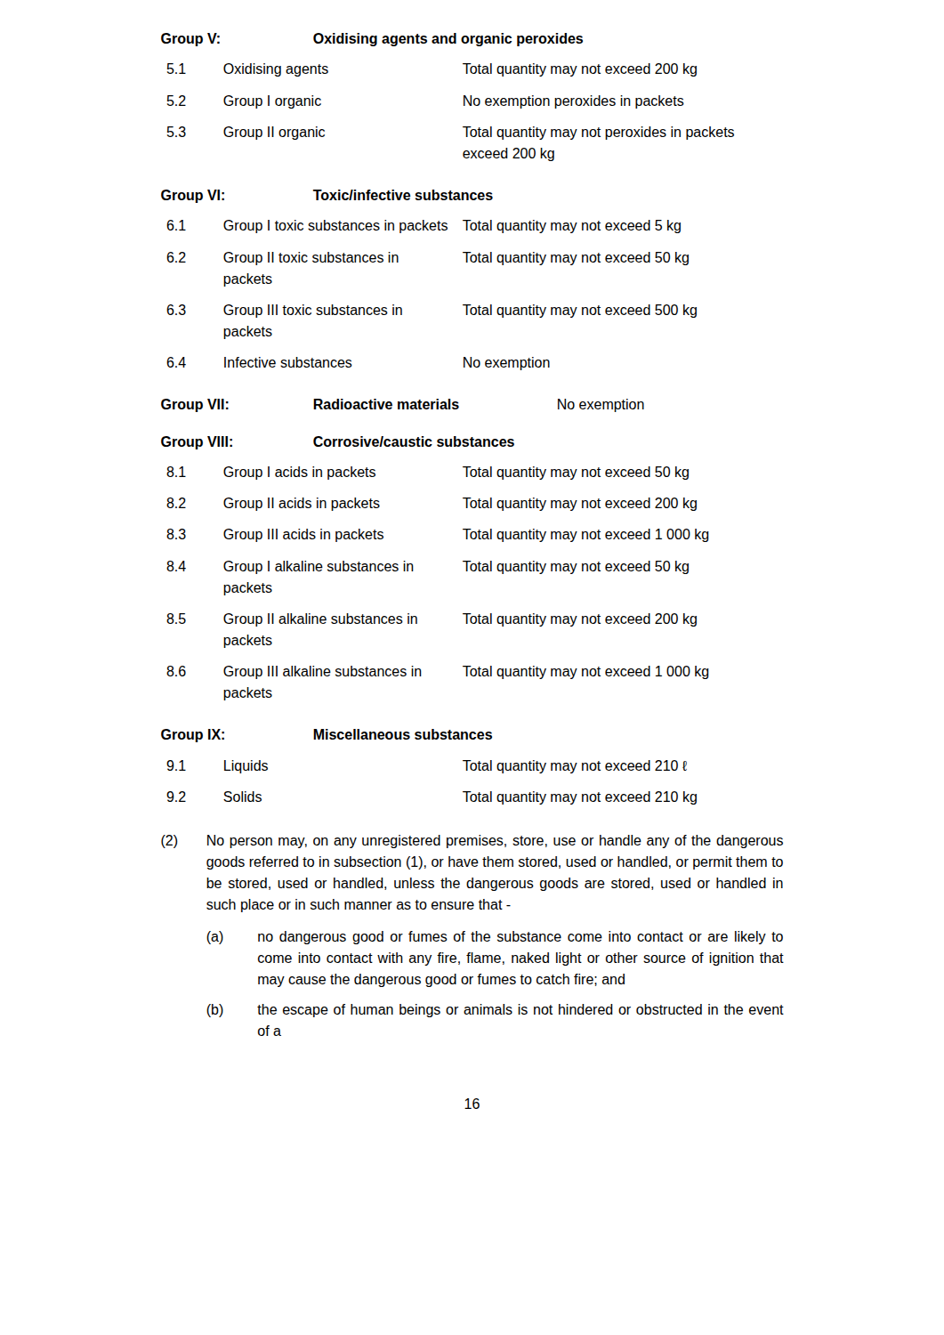Group V: Oxidising agents and organic peroxides
| 5.1 | Oxidising agents | Total quantity may not exceed 200 kg |
| 5.2 | Group I organic | No exemption peroxides in packets |
| 5.3 | Group II organic | Total quantity may not peroxides in packets exceed 200 kg |
Group VI: Toxic/infective substances
| 6.1 | Group I toxic substances in packets | Total quantity may not exceed 5 kg |
| 6.2 | Group II toxic substances in packets | Total quantity may not exceed 50 kg |
| 6.3 | Group III toxic substances in packets | Total quantity may not exceed 500 kg |
| 6.4 | Infective substances | No exemption |
Group VII: Radioactive materials No exemption
Group VIII: Corrosive/caustic substances
| 8.1 | Group I acids in packets | Total quantity may not exceed 50 kg |
| 8.2 | Group II acids in packets | Total quantity may not exceed 200 kg |
| 8.3 | Group III acids in packets | Total quantity may not exceed 1 000 kg |
| 8.4 | Group I alkaline substances in packets | Total quantity may not exceed 50 kg |
| 8.5 | Group II alkaline substances in packets | Total quantity may not exceed 200 kg |
| 8.6 | Group III alkaline substances in packets | Total quantity may not exceed 1 000 kg |
Group IX: Miscellaneous substances
| 9.1 | Liquids | Total quantity may not exceed 210 ℓ |
| 9.2 | Solids | Total quantity may not exceed 210 kg |
(2) No person may, on any unregistered premises, store, use or handle any of the dangerous goods referred to in subsection (1), or have them stored, used or handled, or permit them to be stored, used or handled, unless the dangerous goods are stored, used or handled in such place or in such manner as to ensure that -
(a) no dangerous good or fumes of the substance come into contact or are likely to come into contact with any fire, flame, naked light or other source of ignition that may cause the dangerous good or fumes to catch fire; and
(b) the escape of human beings or animals is not hindered or obstructed in the event of a
16